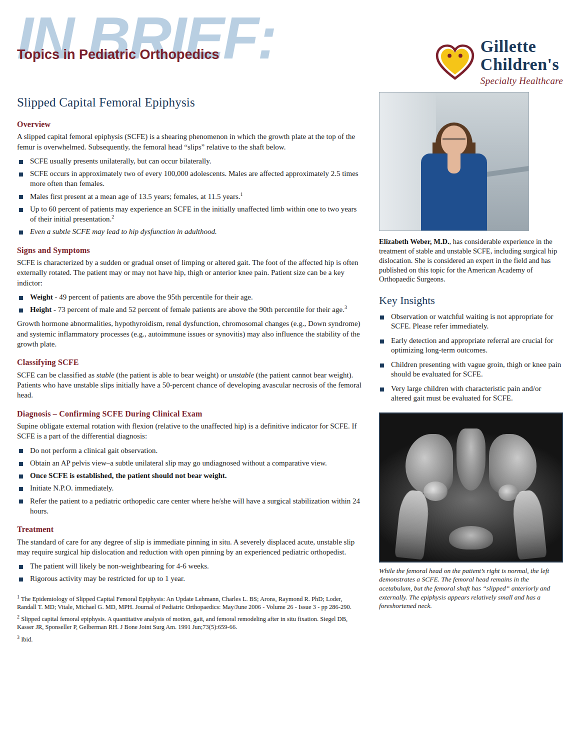IN BRIEF:
Topics in Pediatric Orthopedics
Gillette Children's Specialty Healthcare
Slipped Capital Femoral Epiphysis
Overview
A slipped capital femoral epiphysis (SCFE) is a shearing phenomenon in which the growth plate at the top of the femur is overwhelmed. Subsequently, the femoral head “slips” relative to the shaft below.
SCFE usually presents unilaterally, but can occur bilaterally.
SCFE occurs in approximately two of every 100,000 adolescents. Males are affected approximately 2.5 times more often than females.
Males first present at a mean age of 13.5 years; females, at 11.5 years.1
Up to 60 percent of patients may experience an SCFE in the initially unaffected limb within one to two years of their initial presentation.2
Even a subtle SCFE may lead to hip dysfunction in adulthood.
Signs and Symptoms
SCFE is characterized by a sudden or gradual onset of limping or altered gait. The foot of the affected hip is often externally rotated. The patient may or may not have hip, thigh or anterior knee pain. Patient size can be a key indictor:
Weight - 49 percent of patients are above the 95th percentile for their age.
Height - 73 percent of male and 52 percent of female patients are above the 90th percentile for their age.3
Growth hormone abnormalities, hypothyroidism, renal dysfunction, chromosomal changes (e.g., Down syndrome) and systemic inflammatory processes (e.g., autoimmune issues or synovitis) may also influence the stability of the growth plate.
Classifying SCFE
SCFE can be classified as stable (the patient is able to bear weight) or unstable (the patient cannot bear weight). Patients who have unstable slips initially have a 50-percent chance of developing avascular necrosis of the femoral head.
Diagnosis – Confirming SCFE During Clinical Exam
Supine obligate external rotation with flexion (relative to the unaffected hip) is a definitive indicator for SCFE. If SCFE is a part of the differential diagnosis:
Do not perform a clinical gait observation.
Obtain an AP pelvis view–a subtle unilateral slip may go undiagnosed without a comparative view.
Once SCFE is established, the patient should not bear weight.
Initiate N.P.O. immediately.
Refer the patient to a pediatric orthopedic care center where he/she will have a surgical stabilization within 24 hours.
Treatment
The standard of care for any degree of slip is immediate pinning in situ. A severely displaced acute, unstable slip may require surgical hip dislocation and reduction with open pinning by an experienced pediatric orthopedist.
The patient will likely be non-weightbearing for 4-6 weeks.
Rigorous activity may be restricted for up to 1 year.
1 The Epidemiology of Slipped Capital Femoral Epiphysis: An Update Lehmann, Charles L. BS; Arons, Raymond R. PhD; Loder, Randall T. MD; Vitale, Michael G. MD, MPH. Journal of Pediatric Orthopaedics: May/June 2006 - Volume 26 - Issue 3 - pp 286-290.
2 Slipped capital femoral epiphysis. A quantitative analysis of motion, gait, and femoral remodeling after in situ fixation. Siegel DB, Kasser JR, Sponseller P, Gelberman RH. J Bone Joint Surg Am. 1991 Jun;73(5):659-66.
3 Ibid.
Elizabeth Weber, M.D., has considerable experience in the treatment of stable and unstable SCFE, including surgical hip dislocation. She is considered an expert in the field and has published on this topic for the American Academy of Orthopaedic Surgeons.
Key Insights
Observation or watchful waiting is not appropriate for SCFE. Please refer immediately.
Early detection and appropriate referral are crucial for optimizing long-term outcomes.
Children presenting with vague groin, thigh or knee pain should be evaluated for SCFE.
Very large children with characteristic pain and/or altered gait must be evaluated for SCFE.
While the femoral head on the patient’s right is normal, the left demonstrates a SCFE. The femoral head remains in the acetabulum, but the femoral shaft has “slipped” anteriorly and externally. The epiphysis appears relatively small and has a foreshortened neck.